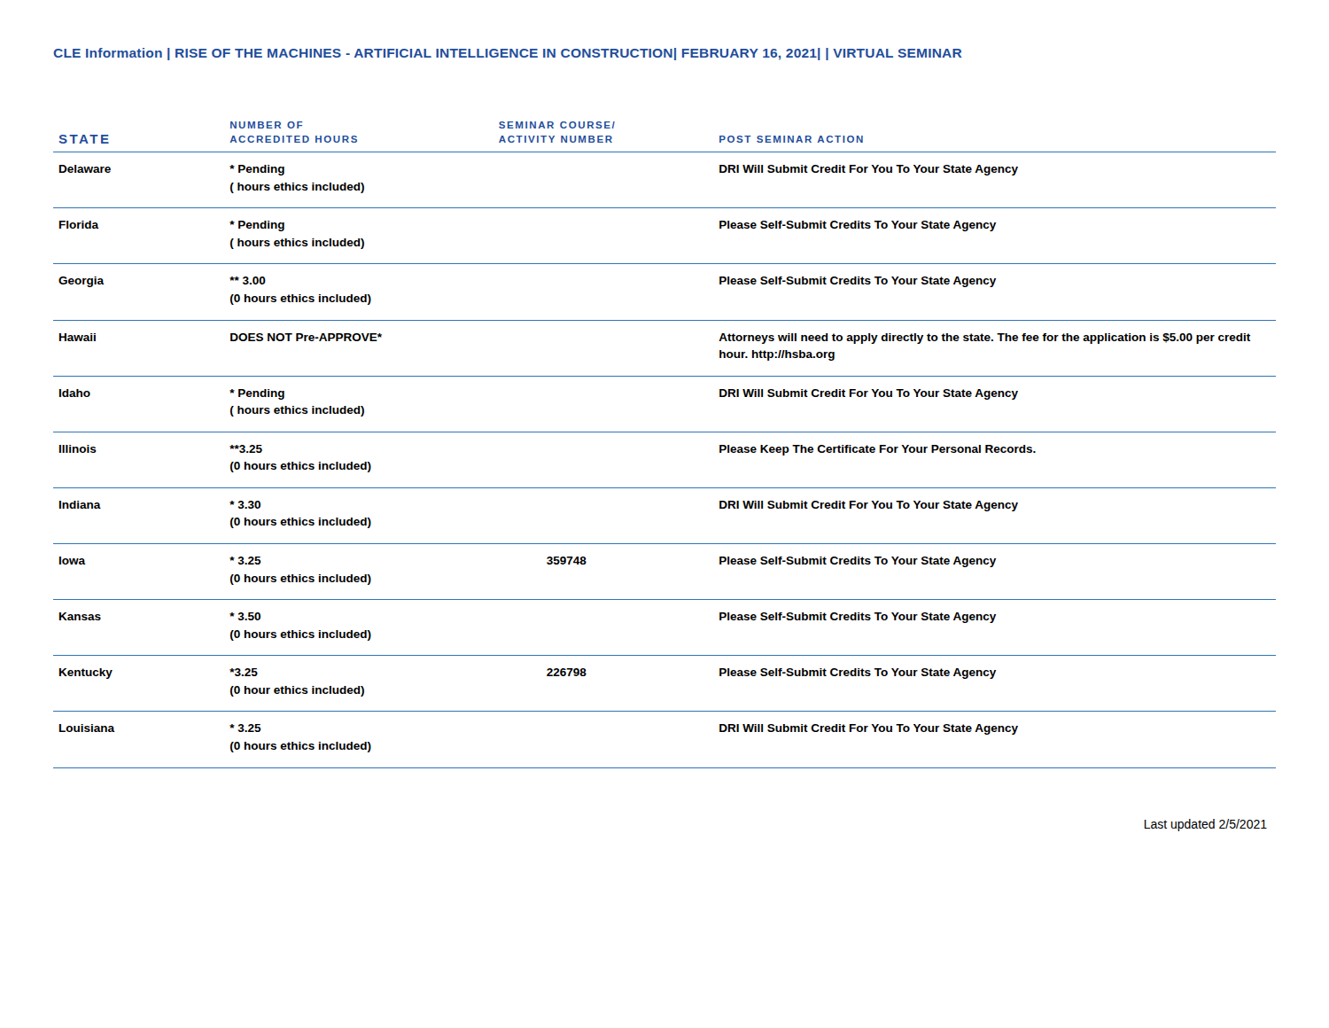CLE Information | RISE OF THE MACHINES - ARTIFICIAL INTELLIGENCE IN CONSTRUCTION| FEBRUARY 16, 2021| | VIRTUAL SEMINAR
| STATE | NUMBER OF ACCREDITED HOURS | SEMINAR COURSE/ ACTIVITY NUMBER | POST SEMINAR ACTION |
| --- | --- | --- | --- |
| Delaware | * Pending ( hours ethics included) | | DRI Will Submit Credit For You To Your State Agency |
| Florida | * Pending ( hours ethics included) | | Please Self-Submit Credits To Your State Agency |
| Georgia | ** 3.00 (0 hours ethics included) | | Please Self-Submit Credits To Your State Agency |
| Hawaii | DOES NOT Pre-APPROVE* | | Attorneys will need to apply directly to the state. The fee for the application is $5.00 per credit hour. http://hsba.org |
| Idaho | * Pending ( hours ethics included) | | DRI Will Submit Credit For You To Your State Agency |
| Illinois | **3.25 (0 hours ethics included) | | Please Keep The Certificate For Your Personal Records. |
| Indiana | * 3.30 (0 hours ethics included) | | DRI Will Submit Credit For You To Your State Agency |
| Iowa | * 3.25 (0 hours ethics included) | 359748 | Please Self-Submit Credits To Your State Agency |
| Kansas | * 3.50 (0 hours ethics included) | | Please Self-Submit Credits To Your State Agency |
| Kentucky | *3.25 (0 hour ethics included) | 226798 | Please Self-Submit Credits To Your State Agency |
| Louisiana | * 3.25 (0 hours ethics included) | | DRI Will Submit Credit For You To Your State Agency |
Last updated 2/5/2021